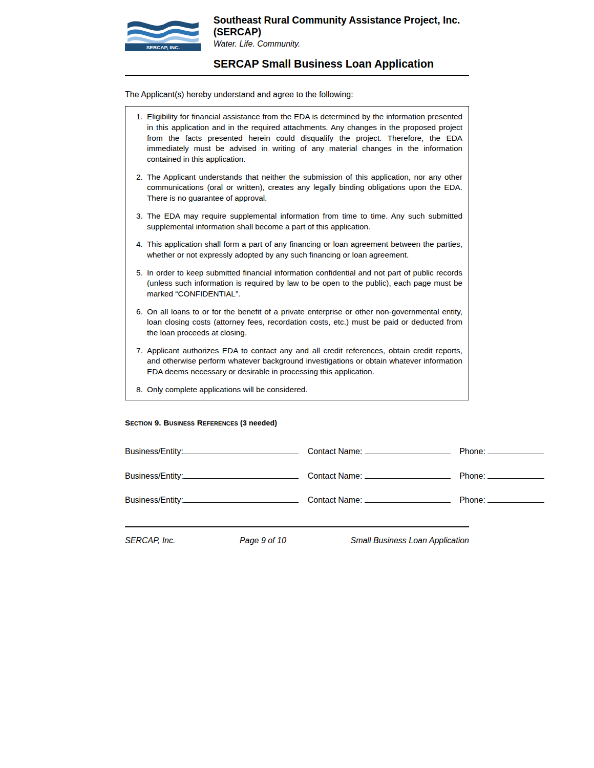SERCAP, INC.
Southeast Rural Community Assistance Project, Inc. (SERCAP)
Water. Life. Community.
SERCAP Small Business Loan Application
The Applicant(s) hereby understand and agree to the following:
Eligibility for financial assistance from the EDA is determined by the information presented in this application and in the required attachments. Any changes in the proposed project from the facts presented herein could disqualify the project. Therefore, the EDA immediately must be advised in writing of any material changes in the information contained in this application.
The Applicant understands that neither the submission of this application, nor any other communications (oral or written), creates any legally binding obligations upon the EDA. There is no guarantee of approval.
The EDA may require supplemental information from time to time. Any such submitted supplemental information shall become a part of this application.
This application shall form a part of any financing or loan agreement between the parties, whether or not expressly adopted by any such financing or loan agreement.
In order to keep submitted financial information confidential and not part of public records (unless such information is required by law to be open to the public), each page must be marked “CONFIDENTIAL”.
On all loans to or for the benefit of a private enterprise or other non-governmental entity, loan closing costs (attorney fees, recordation costs, etc.) must be paid or deducted from the loan proceeds at closing.
Applicant authorizes EDA to contact any and all credit references, obtain credit reports, and otherwise perform whatever background investigations or obtain whatever information EDA deems necessary or desirable in processing this application.
Only complete applications will be considered.
Section 9. Business References (3 needed)
Business/Entity: Contact Name: Phone:
Business/Entity: Contact Name: Phone:
Business/Entity: Contact Name: Phone:
SERCAP, Inc.
Page 9 of 10
Small Business Loan Application